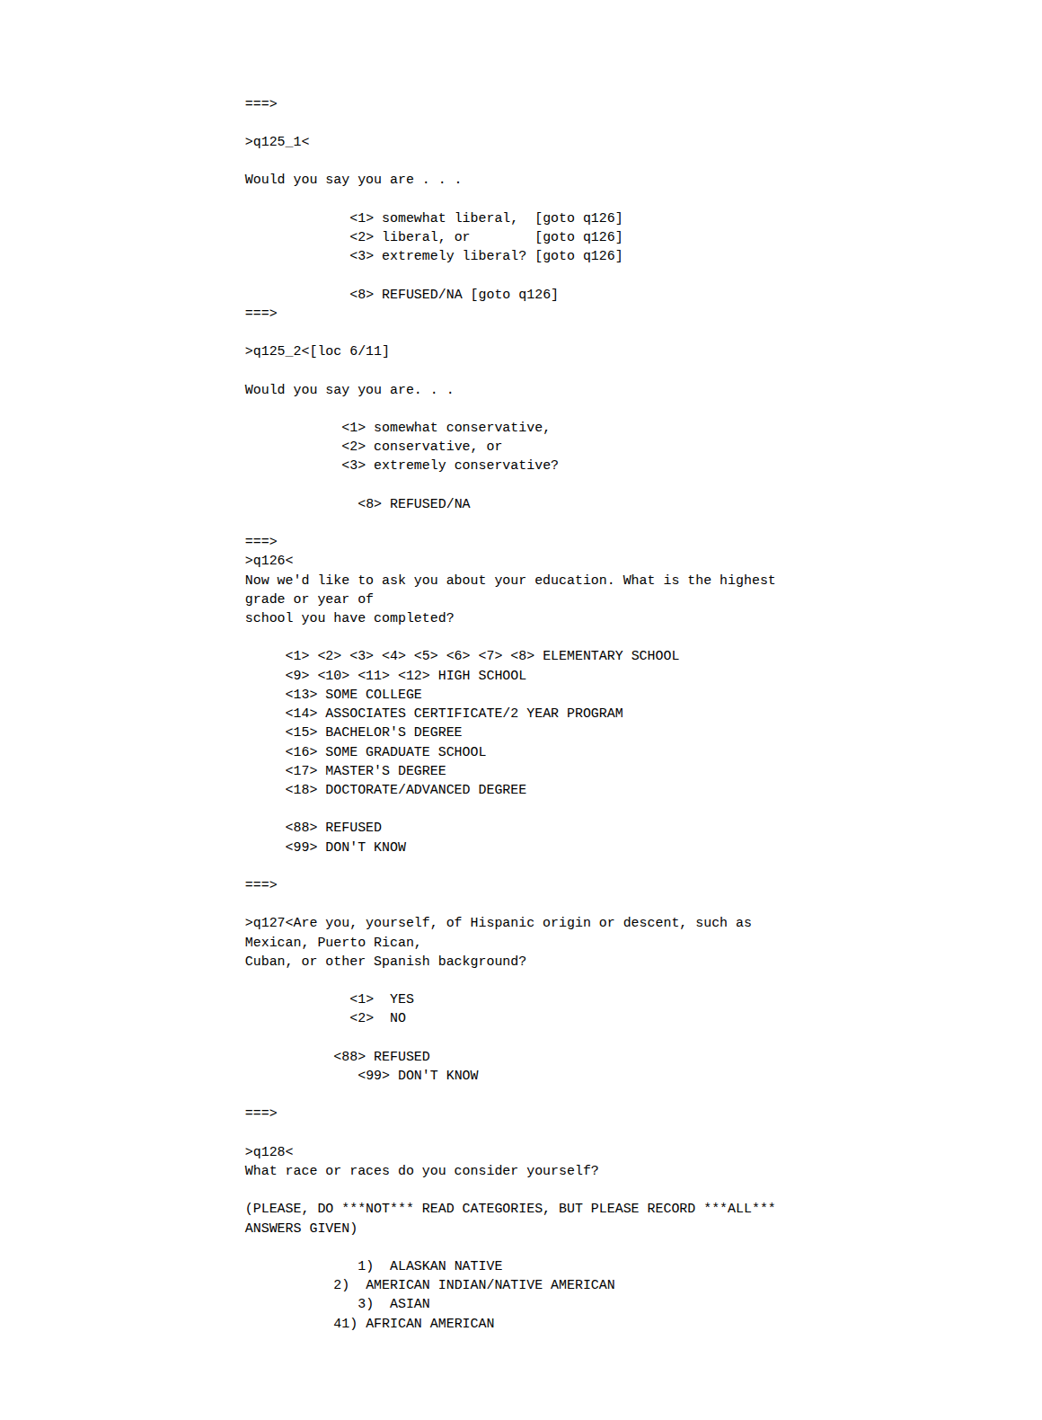===>

>q125_1<

Would you say you are . . .

             <1> somewhat liberal,  [goto q126]
             <2> liberal, or        [goto q126]
             <3> extremely liberal? [goto q126]

             <8> REFUSED/NA [goto q126]
===>

>q125_2<[loc 6/11]

Would you say you are. . .

            <1> somewhat conservative,
            <2> conservative, or
            <3> extremely conservative?

              <8> REFUSED/NA

===>
>q126<
Now we'd like to ask you about your education. What is the highest grade or year of
school you have completed?

     <1> <2> <3> <4> <5> <6> <7> <8> ELEMENTARY SCHOOL
     <9> <10> <11> <12> HIGH SCHOOL
     <13> SOME COLLEGE
     <14> ASSOCIATES CERTIFICATE/2 YEAR PROGRAM
     <15> BACHELOR'S DEGREE
     <16> SOME GRADUATE SCHOOL
     <17> MASTER'S DEGREE
     <18> DOCTORATE/ADVANCED DEGREE

     <88> REFUSED
     <99> DON'T KNOW

===>

>q127<Are you, yourself, of Hispanic origin or descent, such as Mexican, Puerto Rican,
Cuban, or other Spanish background?

             <1>  YES
             <2>  NO

           <88> REFUSED
              <99> DON'T KNOW

===>

>q128<
What race or races do you consider yourself?

(PLEASE, DO ***NOT*** READ CATEGORIES, BUT PLEASE RECORD ***ALL***
ANSWERS GIVEN)

              1)  ALASKAN NATIVE
           2)  AMERICAN INDIAN/NATIVE AMERICAN
              3)  ASIAN
           41) AFRICAN AMERICAN